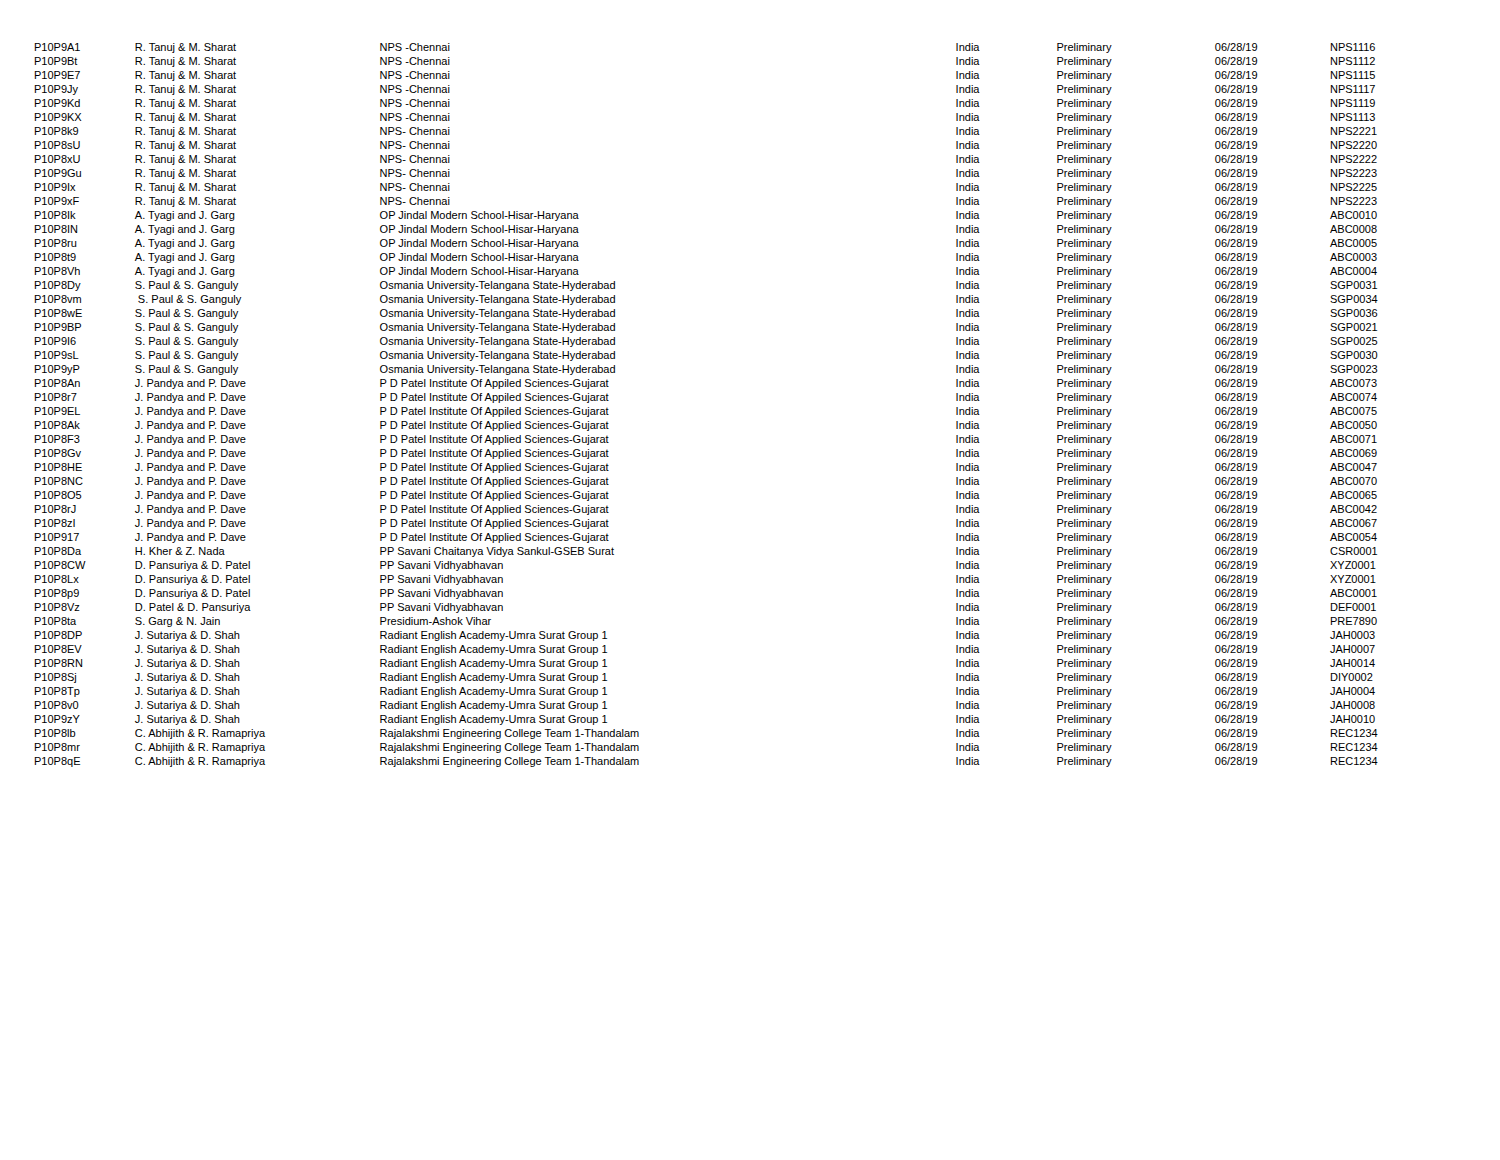| P10P9A1 | R. Tanuj & M. Sharat | NPS -Chennai | India | Preliminary | 06/28/19 | NPS1116 |
| P10P9Bt | R. Tanuj & M. Sharat | NPS -Chennai | India | Preliminary | 06/28/19 | NPS1112 |
| P10P9E7 | R. Tanuj & M. Sharat | NPS -Chennai | India | Preliminary | 06/28/19 | NPS1115 |
| P10P9Jy | R. Tanuj & M. Sharat | NPS -Chennai | India | Preliminary | 06/28/19 | NPS1117 |
| P10P9Kd | R. Tanuj & M. Sharat | NPS -Chennai | India | Preliminary | 06/28/19 | NPS1119 |
| P10P9KX | R. Tanuj & M. Sharat | NPS -Chennai | India | Preliminary | 06/28/19 | NPS1113 |
| P10P8k9 | R. Tanuj & M. Sharat | NPS- Chennai | India | Preliminary | 06/28/19 | NPS2221 |
| P10P8sU | R. Tanuj & M. Sharat | NPS- Chennai | India | Preliminary | 06/28/19 | NPS2220 |
| P10P8xU | R. Tanuj & M. Sharat | NPS- Chennai | India | Preliminary | 06/28/19 | NPS2222 |
| P10P9Gu | R. Tanuj & M. Sharat | NPS- Chennai | India | Preliminary | 06/28/19 | NPS2223 |
| P10P9Ix | R. Tanuj & M. Sharat | NPS- Chennai | India | Preliminary | 06/28/19 | NPS2225 |
| P10P9xF | R. Tanuj & M. Sharat | NPS- Chennai | India | Preliminary | 06/28/19 | NPS2223 |
| P10P8Ik | A. Tyagi and J. Garg | OP Jindal Modern School-Hisar-Haryana | India | Preliminary | 06/28/19 | ABC0010 |
| P10P8IN | A. Tyagi and J. Garg | OP Jindal Modern School-Hisar-Haryana | India | Preliminary | 06/28/19 | ABC0008 |
| P10P8ru | A. Tyagi and J. Garg | OP Jindal Modern School-Hisar-Haryana | India | Preliminary | 06/28/19 | ABC0005 |
| P10P8t9 | A. Tyagi and J. Garg | OP Jindal Modern School-Hisar-Haryana | India | Preliminary | 06/28/19 | ABC0003 |
| P10P8Vh | A. Tyagi and J. Garg | OP Jindal Modern School-Hisar-Haryana | India | Preliminary | 06/28/19 | ABC0004 |
| P10P8Dy | S. Paul & S. Ganguly | Osmania University-Telangana State-Hyderabad | India | Preliminary | 06/28/19 | SGP0031 |
| P10P8vm | S. Paul & S. Ganguly | Osmania University-Telangana State-Hyderabad | India | Preliminary | 06/28/19 | SGP0034 |
| P10P8wE | S. Paul & S. Ganguly | Osmania University-Telangana State-Hyderabad | India | Preliminary | 06/28/19 | SGP0036 |
| P10P9BP | S. Paul & S. Ganguly | Osmania University-Telangana State-Hyderabad | India | Preliminary | 06/28/19 | SGP0021 |
| P10P9I6 | S. Paul & S. Ganguly | Osmania University-Telangana State-Hyderabad | India | Preliminary | 06/28/19 | SGP0025 |
| P10P9sL | S. Paul & S. Ganguly | Osmania University-Telangana State-Hyderabad | India | Preliminary | 06/28/19 | SGP0030 |
| P10P9yP | S. Paul & S. Ganguly | Osmania University-Telangana State-Hyderabad | India | Preliminary | 06/28/19 | SGP0023 |
| P10P8An | J. Pandya and P. Dave | P D Patel Institute Of Appiled Sciences-Gujarat | India | Preliminary | 06/28/19 | ABC0073 |
| P10P8r7 | J. Pandya and P. Dave | P D Patel Institute Of Appiled Sciences-Gujarat | India | Preliminary | 06/28/19 | ABC0074 |
| P10P9EL | J. Pandya and P. Dave | P D Patel Institute Of Appiled Sciences-Gujarat | India | Preliminary | 06/28/19 | ABC0075 |
| P10P8Ak | J. Pandya and P. Dave | P D Patel Institute Of Applied Sciences-Gujarat | India | Preliminary | 06/28/19 | ABC0050 |
| P10P8F3 | J. Pandya and P. Dave | P D Patel Institute Of Applied Sciences-Gujarat | India | Preliminary | 06/28/19 | ABC0071 |
| P10P8Gv | J. Pandya and P. Dave | P D Patel Institute Of Applied Sciences-Gujarat | India | Preliminary | 06/28/19 | ABC0069 |
| P10P8HE | J. Pandya and P. Dave | P D Patel Institute Of Applied Sciences-Gujarat | India | Preliminary | 06/28/19 | ABC0047 |
| P10P8NC | J. Pandya and P. Dave | P D Patel Institute Of Applied Sciences-Gujarat | India | Preliminary | 06/28/19 | ABC0070 |
| P10P8O5 | J. Pandya and P. Dave | P D Patel Institute Of Applied Sciences-Gujarat | India | Preliminary | 06/28/19 | ABC0065 |
| P10P8rJ | J. Pandya and P. Dave | P D Patel Institute Of Applied Sciences-Gujarat | India | Preliminary | 06/28/19 | ABC0042 |
| P10P8zI | J. Pandya and P. Dave | P D Patel Institute Of Applied Sciences-Gujarat | India | Preliminary | 06/28/19 | ABC0067 |
| P10P917 | J. Pandya and P. Dave | P D Patel Institute Of Applied Sciences-Gujarat | India | Preliminary | 06/28/19 | ABC0054 |
| P10P8Da | H. Kher & Z. Nada | PP Savani Chaitanya Vidya Sankul-GSEB Surat | India | Preliminary | 06/28/19 | CSR0001 |
| P10P8CW | D. Pansuriya & D. Patel | PP Savani Vidhyabhavan | India | Preliminary | 06/28/19 | XYZ0001 |
| P10P8Lx | D. Pansuriya & D. Patel | PP Savani Vidhyabhavan | India | Preliminary | 06/28/19 | XYZ0001 |
| P10P8p9 | D. Pansuriya & D. Patel | PP Savani Vidhyabhavan | India | Preliminary | 06/28/19 | ABC0001 |
| P10P8Vz | D. Patel & D. Pansuriya | PP Savani Vidhyabhavan | India | Preliminary | 06/28/19 | DEF0001 |
| P10P8ta | S. Garg & N. Jain | Presidium-Ashok Vihar | India | Preliminary | 06/28/19 | PRE7890 |
| P10P8DP | J. Sutariya & D. Shah | Radiant English Academy-Umra Surat Group 1 | India | Preliminary | 06/28/19 | JAH0003 |
| P10P8EV | J. Sutariya & D. Shah | Radiant English Academy-Umra Surat Group 1 | India | Preliminary | 06/28/19 | JAH0007 |
| P10P8RN | J. Sutariya & D. Shah | Radiant English Academy-Umra Surat Group 1 | India | Preliminary | 06/28/19 | JAH0014 |
| P10P8Sj | J. Sutariya & D. Shah | Radiant English Academy-Umra Surat Group 1 | India | Preliminary | 06/28/19 | DIY0002 |
| P10P8Tp | J. Sutariya & D. Shah | Radiant English Academy-Umra Surat Group 1 | India | Preliminary | 06/28/19 | JAH0004 |
| P10P8v0 | J. Sutariya & D. Shah | Radiant English Academy-Umra Surat Group 1 | India | Preliminary | 06/28/19 | JAH0008 |
| P10P9zY | J. Sutariya & D. Shah | Radiant English Academy-Umra Surat Group 1 | India | Preliminary | 06/28/19 | JAH0010 |
| P10P8lb | C. Abhijith & R. Ramapriya | Rajalakshmi Engineering College Team 1-Thandalam | India | Preliminary | 06/28/19 | REC1234 |
| P10P8mr | C. Abhijith & R. Ramapriya | Rajalakshmi Engineering College Team 1-Thandalam | India | Preliminary | 06/28/19 | REC1234 |
| P10P8qE | C. Abhijith & R. Ramapriya | Rajalakshmi Engineering College Team 1-Thandalam | India | Preliminary | 06/28/19 | REC1234 |